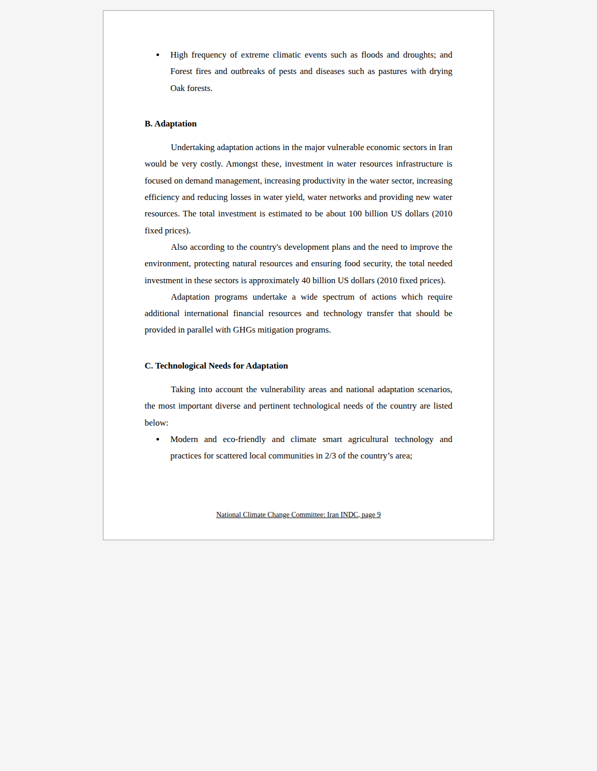High frequency of extreme climatic events such as floods and droughts; and Forest fires and outbreaks of pests and diseases such as pastures with drying Oak forests.
B. Adaptation
Undertaking adaptation actions in the major vulnerable economic sectors in Iran would be very costly. Amongst these, investment in water resources infrastructure is focused on demand management, increasing productivity in the water sector, increasing efficiency and reducing losses in water yield, water networks and providing new water resources. The total investment is estimated to be about 100 billion US dollars (2010 fixed prices).
Also according to the country's development plans and the need to improve the environment, protecting natural resources and ensuring food security, the total needed investment in these sectors is approximately 40 billion US dollars (2010 fixed prices).
Adaptation programs undertake a wide spectrum of actions which require additional international financial resources and technology transfer that should be provided in parallel with GHGs mitigation programs.
C. Technological Needs for Adaptation
Taking into account the vulnerability areas and national adaptation scenarios, the most important diverse and pertinent technological needs of the country are listed below:
Modern and eco-friendly and climate smart agricultural technology and practices for scattered local communities in 2/3 of the country’s area;
National Climate Change Committee: Iran INDC, page 9